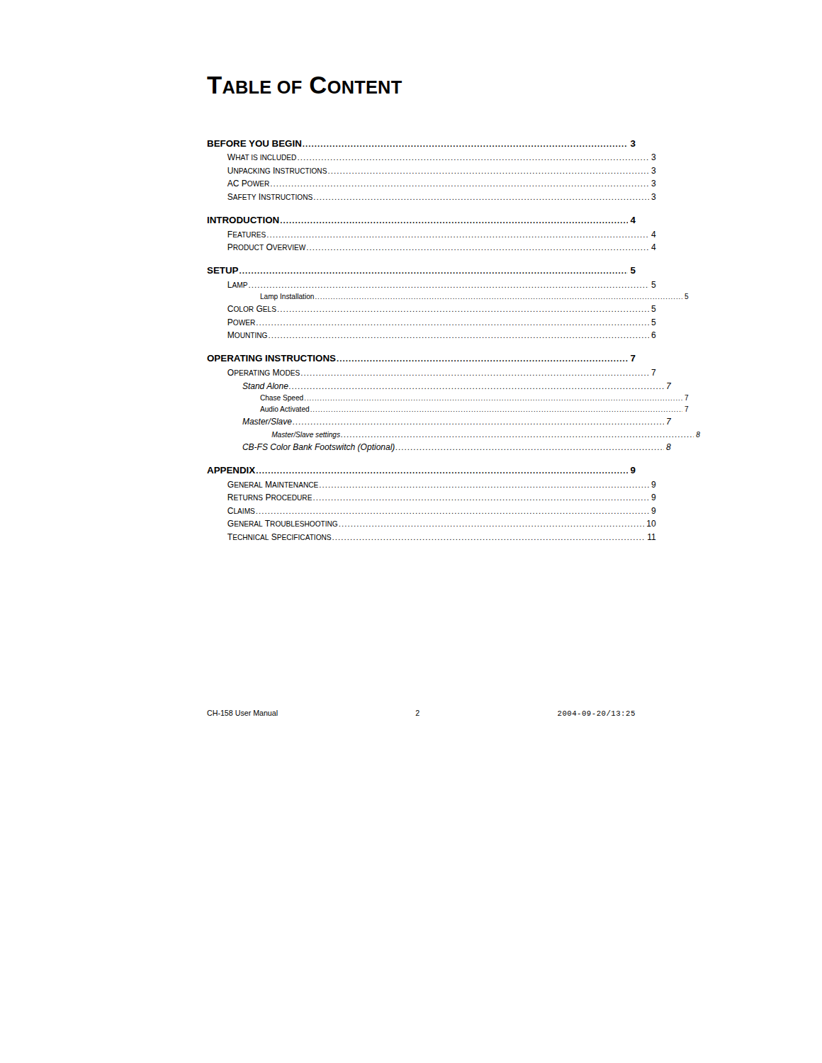TABLE OF CONTENT
BEFORE YOU BEGIN .................................................................................................................................................................. 3
WHAT IS INCLUDED ................................................................................................................................................................................. 3
UNPACKING INSTRUCTIONS ....................................................................................................................................................................... 3
AC POWER .............................................................................................................................................................................................. 3
SAFETY INSTRUCTIONS .............................................................................................................................................................................. 3
INTRODUCTION .......................................................................................................................................................................... 4
FEATURES ................................................................................................................................................................................................. 4
PRODUCT OVERVIEW ............................................................................................................................................................................. 4
SETUP ....................................................................................................................................................................................... 5
LAMP ....................................................................................................................................................................................................... 5
Lamp Installation ................................................................................................................................................................................................. 5
COLOR GELS ......................................................................................................................................................................................... 5
POWER ................................................................................................................................................................................................... 5
MOUNTING .............................................................................................................................................................................................. 6
OPERATING INSTRUCTIONS ..................................................................................................................................................... 7
OPERATING MODES .............................................................................................................................................................................. 7
Stand Alone ......................................................................................................................................................... 7
Chase Speed ......................................................................................................................................................................................................... 7
Audio Activated ..................................................................................................................................................................................................... 7
Master/Slave ....................................................................................................................................................... 7
Master/Slave settings ......................................................................................................................................................................................... 8
CB-FS Color Bank Footswitch (Optional) ................................................................................................. 8
APPENDIX ................................................................................................................................................................................ 9
GENERAL MAINTENANCE ....................................................................................................................................................................... 9
RETURNS PROCEDURE ........................................................................................................................................................................... 9
CLAIMS .................................................................................................................................................................................................... 9
GENERAL TROUBLESHOOTING .............................................................................................................................................................. 10
TECHNICAL SPECIFICATIONS ................................................................................................................................................................... 11
CH-158 User Manual 2 2004-09-20/13:25